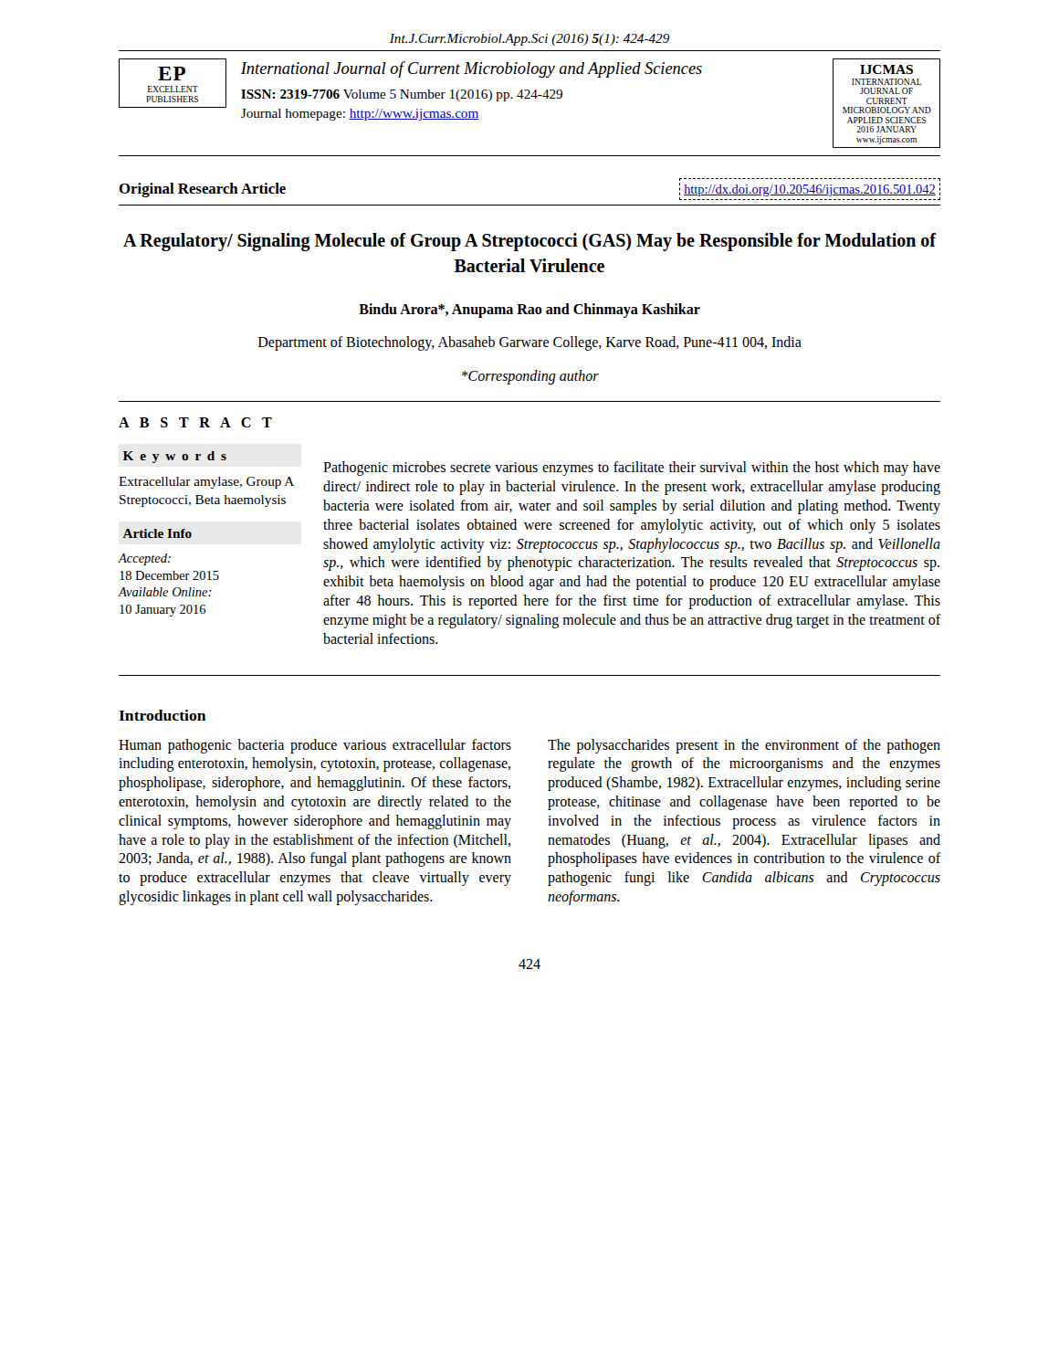Int.J.Curr.Microbiol.App.Sci (2016) 5(1): 424-429
EP EXCELLENT
PUBLISHERS
International Journal of Current Microbiology and Applied Sciences
ISSN: 2319-7706 Volume 5 Number 1(2016) pp. 424-429
Journal homepage: http://www.ijcmas.com
IJCMAS INTERNATIONAL JOURNAL OF
CURRENT MICROBIOLOGY AND
APPLIED SCIENCES
2016 JANUARY
www.ijcmas.com
Original Research Article http://dx.doi.org/10.20546/ijcmas.2016.501.042
A Regulatory/ Signaling Molecule of Group A Streptococci (GAS) May be Responsible for Modulation of Bacterial Virulence
Bindu Arora*, Anupama Rao and Chinmaya Kashikar
Department of Biotechnology, Abasaheb Garware College, Karve Road, Pune-411 004, India
*Corresponding author
A B S T R A C T
K e y w o r d s
Extracellular amylase, Group A Streptococci, Beta haemolysis
Article Info
Accepted:
18 December 2015
Available Online:
10 January 2016
Pathogenic microbes secrete various enzymes to facilitate their survival within the host which may have direct/ indirect role to play in bacterial virulence. In the present work, extracellular amylase producing bacteria were isolated from air, water and soil samples by serial dilution and plating method. Twenty three bacterial isolates obtained were screened for amylolytic activity, out of which only 5 isolates showed amylolytic activity viz: Streptococcus sp., Staphylococcus sp., two Bacillus sp. and Veillonella sp., which were identified by phenotypic characterization. The results revealed that Streptococcus sp. exhibit beta haemolysis on blood agar and had the potential to produce 120 EU extracellular amylase after 48 hours. This is reported here for the first time for production of extracellular amylase. This enzyme might be a regulatory/ signaling molecule and thus be an attractive drug target in the treatment of bacterial infections.
Introduction
Human pathogenic bacteria produce various extracellular factors including enterotoxin, hemolysin, cytotoxin, protease, collagenase, phospholipase, siderophore, and hemagglutinin. Of these factors, enterotoxin, hemolysin and cytotoxin are directly related to the clinical symptoms, however siderophore and hemagglutinin may have a role to play in the establishment of the infection (Mitchell, 2003; Janda, et al., 1988). Also fungal plant pathogens are known to produce extracellular enzymes that cleave virtually every glycosidic linkages in plant cell wall polysaccharides.
The polysaccharides present in the environment of the pathogen regulate the growth of the microorganisms and the enzymes produced (Shambe, 1982). Extracellular enzymes, including serine protease, chitinase and collagenase have been reported to be involved in the infectious process as virulence factors in nematodes (Huang, et al., 2004). Extracellular lipases and phospholipases have evidences in contribution to the virulence of pathogenic fungi like Candida albicans and Cryptococcus neoformans.
424